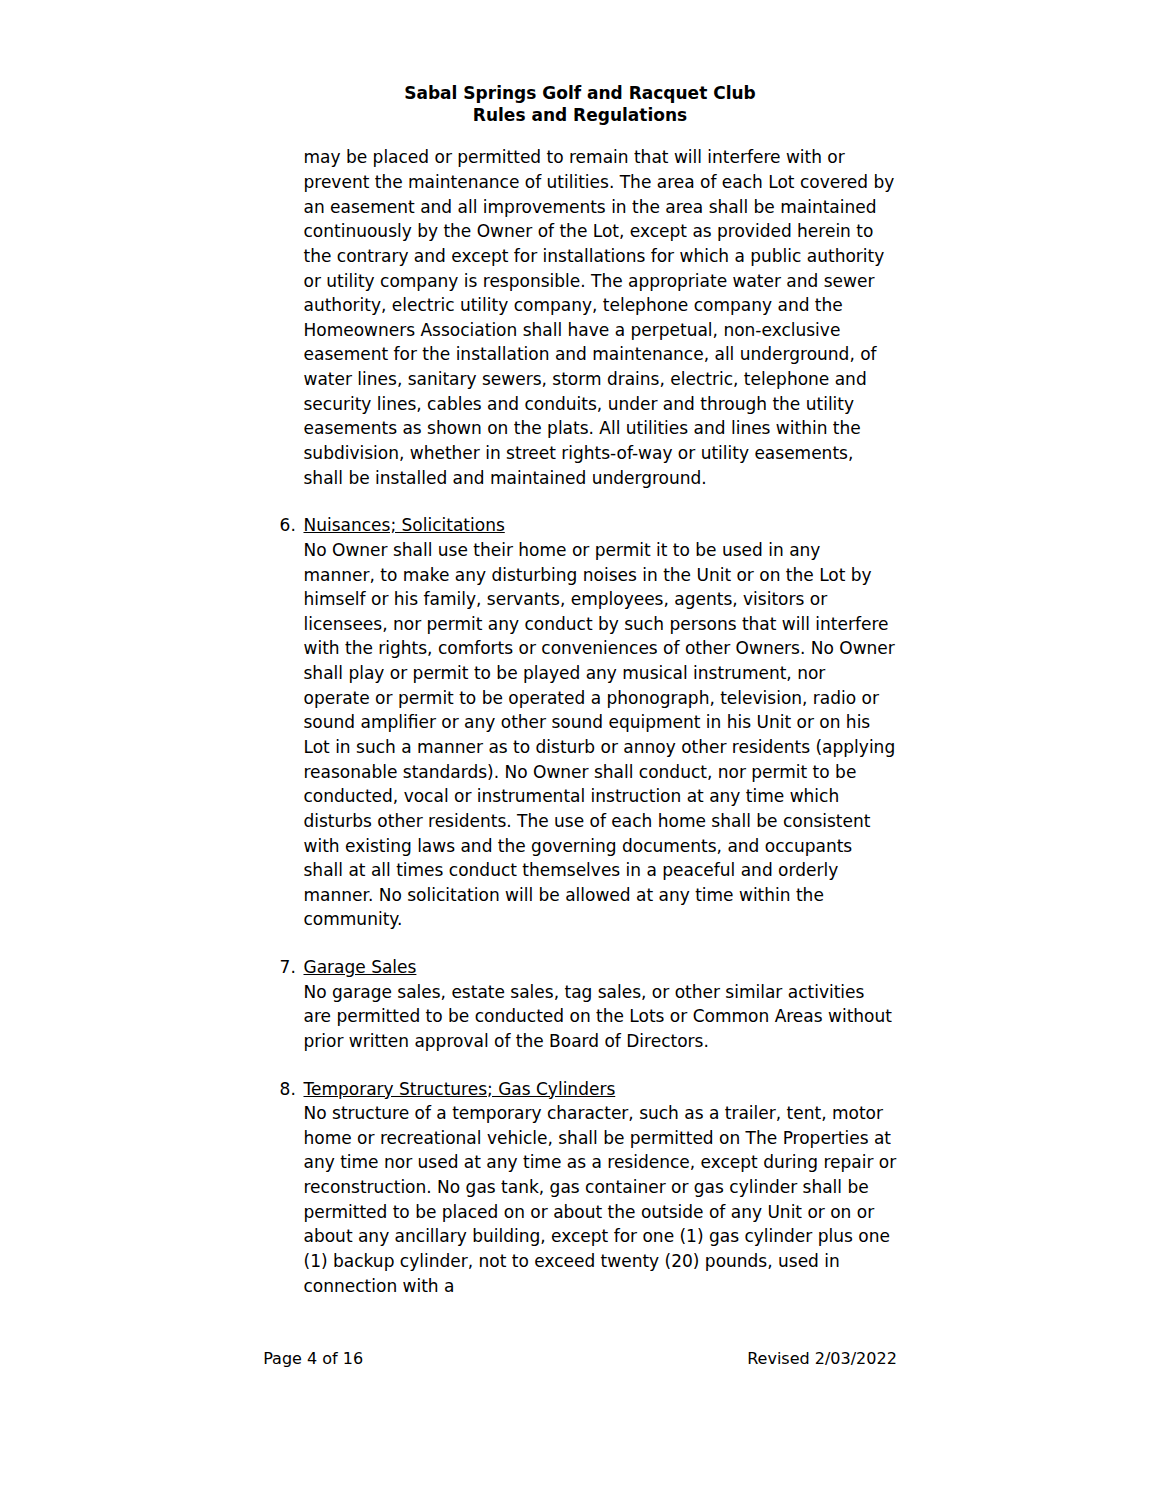Sabal Springs Golf and Racquet Club Rules and Regulations
may be placed or permitted to remain that will interfere with or prevent the maintenance of utilities. The area of each Lot covered by an easement and all improvements in the area shall be maintained continuously by the Owner of the Lot, except as provided herein to the contrary and except for installations for which a public authority or utility company is responsible. The appropriate water and sewer authority, electric utility company, telephone company and the Homeowners Association shall have a perpetual, non-exclusive easement for the installation and maintenance, all underground, of water lines, sanitary sewers, storm drains, electric, telephone and security lines, cables and conduits, under and through the utility easements as shown on the plats. All utilities and lines within the subdivision, whether in street rights-of-way or utility easements, shall be installed and maintained underground.
6. Nuisances; Solicitations No Owner shall use their home or permit it to be used in any manner, to make any disturbing noises in the Unit or on the Lot by himself or his family, servants, employees, agents, visitors or licensees, nor permit any conduct by such persons that will interfere with the rights, comforts or conveniences of other Owners. No Owner shall play or permit to be played any musical instrument, nor operate or permit to be operated a phonograph, television, radio or sound amplifier or any other sound equipment in his Unit or on his Lot in such a manner as to disturb or annoy other residents (applying reasonable standards). No Owner shall conduct, nor permit to be conducted, vocal or instrumental instruction at any time which disturbs other residents. The use of each home shall be consistent with existing laws and the governing documents, and occupants shall at all times conduct themselves in a peaceful and orderly manner. No solicitation will be allowed at any time within the community.
7. Garage Sales No garage sales, estate sales, tag sales, or other similar activities are permitted to be conducted on the Lots or Common Areas without prior written approval of the Board of Directors.
8. Temporary Structures; Gas Cylinders No structure of a temporary character, such as a trailer, tent, motor home or recreational vehicle, shall be permitted on The Properties at any time nor used at any time as a residence, except during repair or reconstruction. No gas tank, gas container or gas cylinder shall be permitted to be placed on or about the outside of any Unit or on or about any ancillary building, except for one (1) gas cylinder plus one (1) backup cylinder, not to exceed twenty (20) pounds, used in connection with a
Page 4 of 16 Revised 2/03/2022